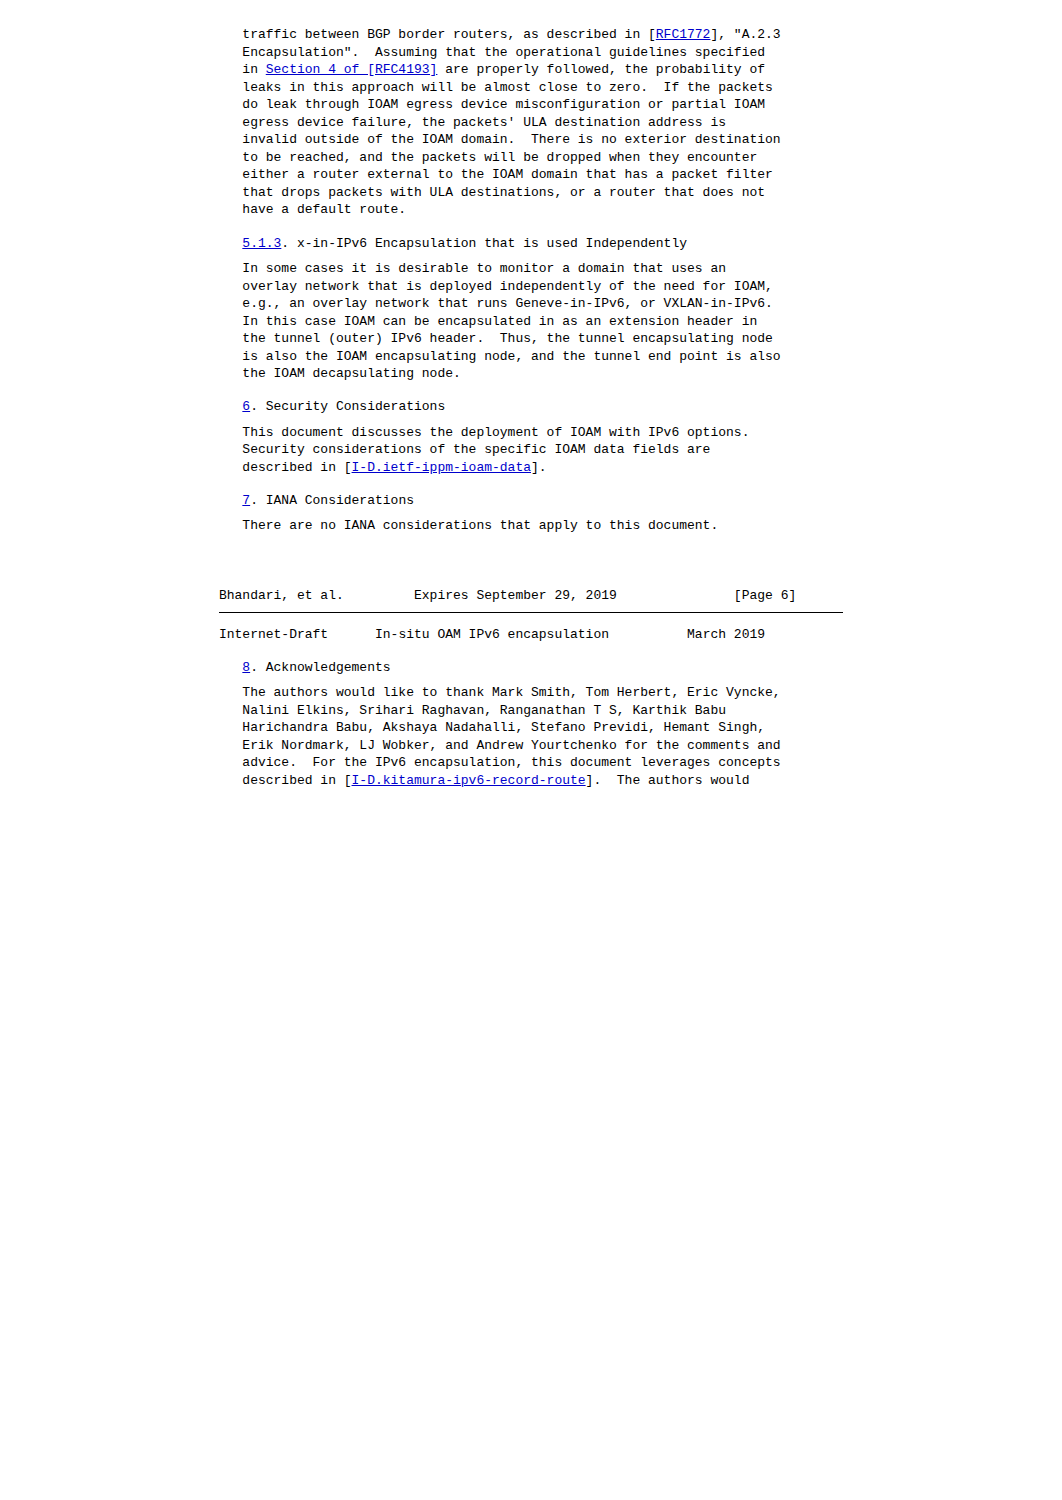traffic between BGP border routers, as described in [RFC1772], "A.2.3
Encapsulation".  Assuming that the operational guidelines specified
in Section 4 of [RFC4193] are properly followed, the probability of
leaks in this approach will be almost close to zero.  If the packets
do leak through IOAM egress device misconfiguration or partial IOAM
egress device failure, the packets' ULA destination address is
invalid outside of the IOAM domain.  There is no exterior destination
to be reached, and the packets will be dropped when they encounter
either a router external to the IOAM domain that has a packet filter
that drops packets with ULA destinations, or a router that does not
have a default route.
5.1.3. x-in-IPv6 Encapsulation that is used Independently
In some cases it is desirable to monitor a domain that uses an
overlay network that is deployed independently of the need for IOAM,
e.g., an overlay network that runs Geneve-in-IPv6, or VXLAN-in-IPv6.
In this case IOAM can be encapsulated in as an extension header in
the tunnel (outer) IPv6 header.  Thus, the tunnel encapsulating node
is also the IOAM encapsulating node, and the tunnel end point is also
the IOAM decapsulating node.
6. Security Considerations
This document discusses the deployment of IOAM with IPv6 options.
Security considerations of the specific IOAM data fields are
described in [I-D.ietf-ippm-ioam-data].
7. IANA Considerations
There are no IANA considerations that apply to this document.
Bhandari, et al. Expires September 29, 2019 [Page 6]
Internet-Draft In-situ OAM IPv6 encapsulation March 2019
8. Acknowledgements
The authors would like to thank Mark Smith, Tom Herbert, Eric Vyncke,
Nalini Elkins, Srihari Raghavan, Ranganathan T S, Karthik Babu
Harichandra Babu, Akshaya Nadahalli, Stefano Previdi, Hemant Singh,
Erik Nordmark, LJ Wobker, and Andrew Yourtchenko for the comments and
advice.  For the IPv6 encapsulation, this document leverages concepts
described in [I-D.kitamura-ipv6-record-route].  The authors would